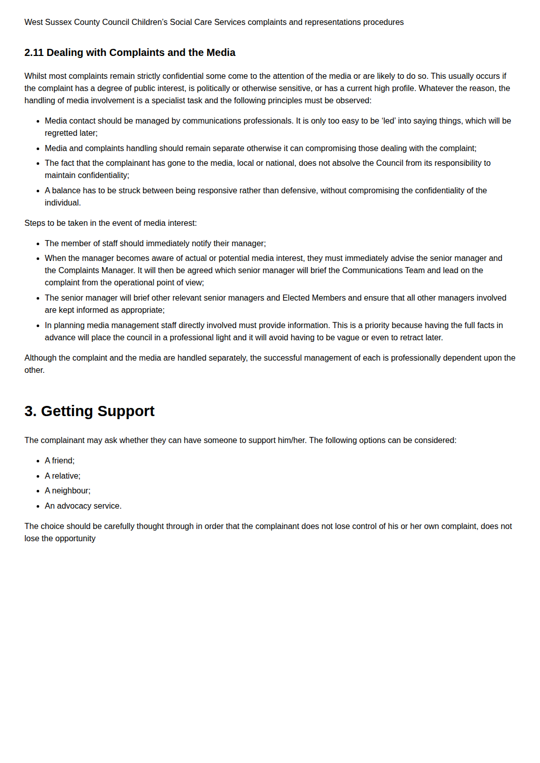West Sussex County Council Children’s Social Care Services complaints and representations procedures
2.11 Dealing with Complaints and the Media
Whilst most complaints remain strictly confidential some come to the attention of the media or are likely to do so. This usually occurs if the complaint has a degree of public interest, is politically or otherwise sensitive, or has a current high profile. Whatever the reason, the handling of media involvement is a specialist task and the following principles must be observed:
Media contact should be managed by communications professionals. It is only too easy to be ‘led’ into saying things, which will be regretted later;
Media and complaints handling should remain separate otherwise it can compromising those dealing with the complaint;
The fact that the complainant has gone to the media, local or national, does not absolve the Council from its responsibility to maintain confidentiality;
A balance has to be struck between being responsive rather than defensive, without compromising the confidentiality of the individual.
Steps to be taken in the event of media interest:
The member of staff should immediately notify their manager;
When the manager becomes aware of actual or potential media interest, they must immediately advise the senior manager and the Complaints Manager. It will then be agreed which senior manager will brief the Communications Team and lead on the complaint from the operational point of view;
The senior manager will brief other relevant senior managers and Elected Members and ensure that all other managers involved are kept informed as appropriate;
In planning media management staff directly involved must provide information. This is a priority because having the full facts in advance will place the council in a professional light and it will avoid having to be vague or even to retract later.
Although the complaint and the media are handled separately, the successful management of each is professionally dependent upon the other.
3. Getting Support
The complainant may ask whether they can have someone to support him/her. The following options can be considered:
A friend;
A relative;
A neighbour;
An advocacy service.
The choice should be carefully thought through in order that the complainant does not lose control of his or her own complaint, does not lose the opportunity